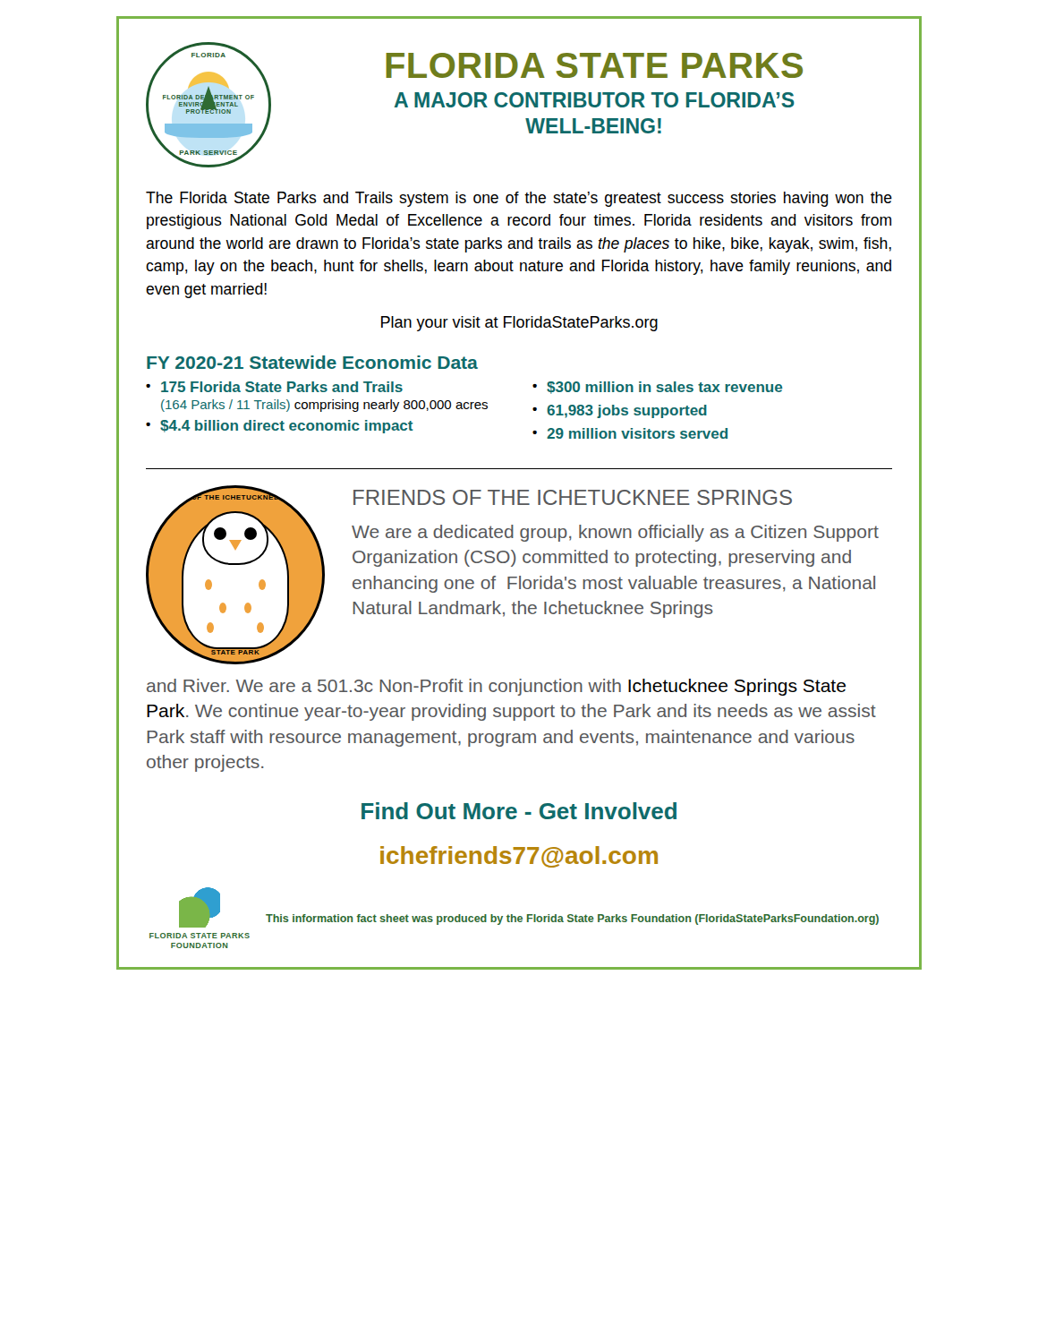Florida
Florida Department of Environmental Protection
Park Service
FLORIDA STATE PARKS
A MAJOR CONTRIBUTOR TO FLORIDA’S
WELL-BEING!
The Florida State Parks and Trails system is one of the state’s greatest success stories having won the prestigious National Gold Medal of Excellence a record four times. Florida residents and visitors from around the world are drawn to Florida’s state parks and trails as the places to hike, bike, kayak, swim, fish, camp, lay on the beach, hunt for shells, learn about nature and Florida history, have family reunions, and even get married!
Plan your visit at FloridaStateParks.org
FY 2020-21 Statewide Economic Data
175 Florida State Parks and Trails (164 Parks / 11 Trails) comprising nearly 800,000 acres
$4.4 billion direct economic impact
$300 million in sales tax revenue
61,983 jobs supported
29 million visitors served
Friends of the Ichetucknee Springs State Park
FRIENDS OF THE ICHETUCKNEE SPRINGS
We are a dedicated group, known officially as a Citizen Support Organization (CSO) committed to protecting, preserving and enhancing one of Florida's most valuable treasures, a National Natural Landmark, the Ichetucknee Springs
and River. We are a 501.3c Non-Profit in conjunction with Ichetucknee Springs State Park. We continue year-to-year providing support to the Park and its needs as we assist Park staff with resource management, program and events, maintenance and various other projects.
Find Out More - Get Involved
ichefriends77@aol.com
FLORIDA STATE PARKS
FOUNDATION
This information fact sheet was produced by the Florida State Parks Foundation (FloridaStateParksFoundation.org)